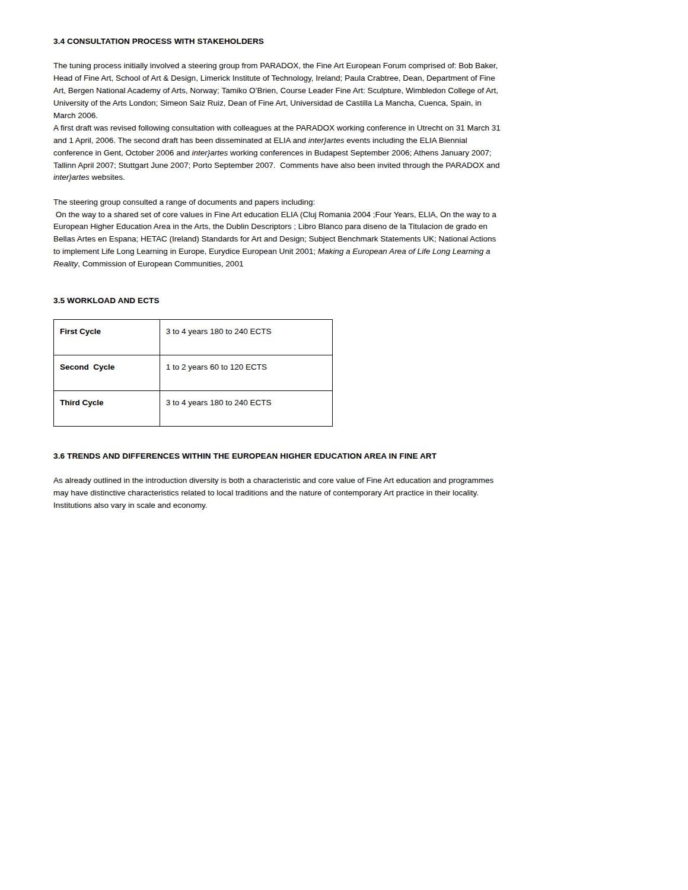3.4 CONSULTATION PROCESS WITH STAKEHOLDERS
The tuning process initially involved a steering group from PARADOX, the Fine Art European Forum comprised of: Bob Baker, Head of Fine Art, School of Art & Design, Limerick Institute of Technology, Ireland; Paula Crabtree, Dean, Department of Fine Art, Bergen National Academy of Arts, Norway; Tamiko O’Brien, Course Leader Fine Art: Sculpture, Wimbledon College of Art, University of the Arts London; Simeon Saiz Ruiz, Dean of Fine Art, Universidad de Castilla La Mancha, Cuenca, Spain, in March 2006.
A first draft was revised following consultation with colleagues at the PARADOX working conference in Utrecht on 31 March 31 and 1 April, 2006. The second draft has been disseminated at ELIA and inter}artes events including the ELIA Biennial conference in Gent, October 2006 and inter}artes working conferences in Budapest September 2006; Athens January 2007; Tallinn April 2007; Stuttgart June 2007; Porto September 2007. Comments have also been invited through the PARADOX and inter}artes websites.
The steering group consulted a range of documents and papers including:
On the way to a shared set of core values in Fine Art education ELIA (Cluj Romania 2004 ;Four Years, ELIA, On the way to a European Higher Education Area in the Arts, the Dublin Descriptors ; Libro Blanco para diseno de la Titulacion de grado en Bellas Artes en Espana; HETAC (Ireland) Standards for Art and Design; Subject Benchmark Statements UK; National Actions to implement Life Long Learning in Europe, Eurydice European Unit 2001; Making a European Area of Life Long Learning a Reality, Commission of European Communities, 2001
3.5 WORKLOAD AND ECTS
| First Cycle | 3 to 4 years 180 to 240 ECTS |
| Second Cycle | 1 to 2 years 60 to 120 ECTS |
| Third Cycle | 3 to 4 years 180 to 240 ECTS |
3.6 TRENDS AND DIFFERENCES WITHIN THE EUROPEAN HIGHER EDUCATION AREA IN FINE ART
As already outlined in the introduction diversity is both a characteristic and core value of Fine Art education and programmes may have distinctive characteristics related to local traditions and the nature of contemporary Art practice in their locality. Institutions also vary in scale and economy.